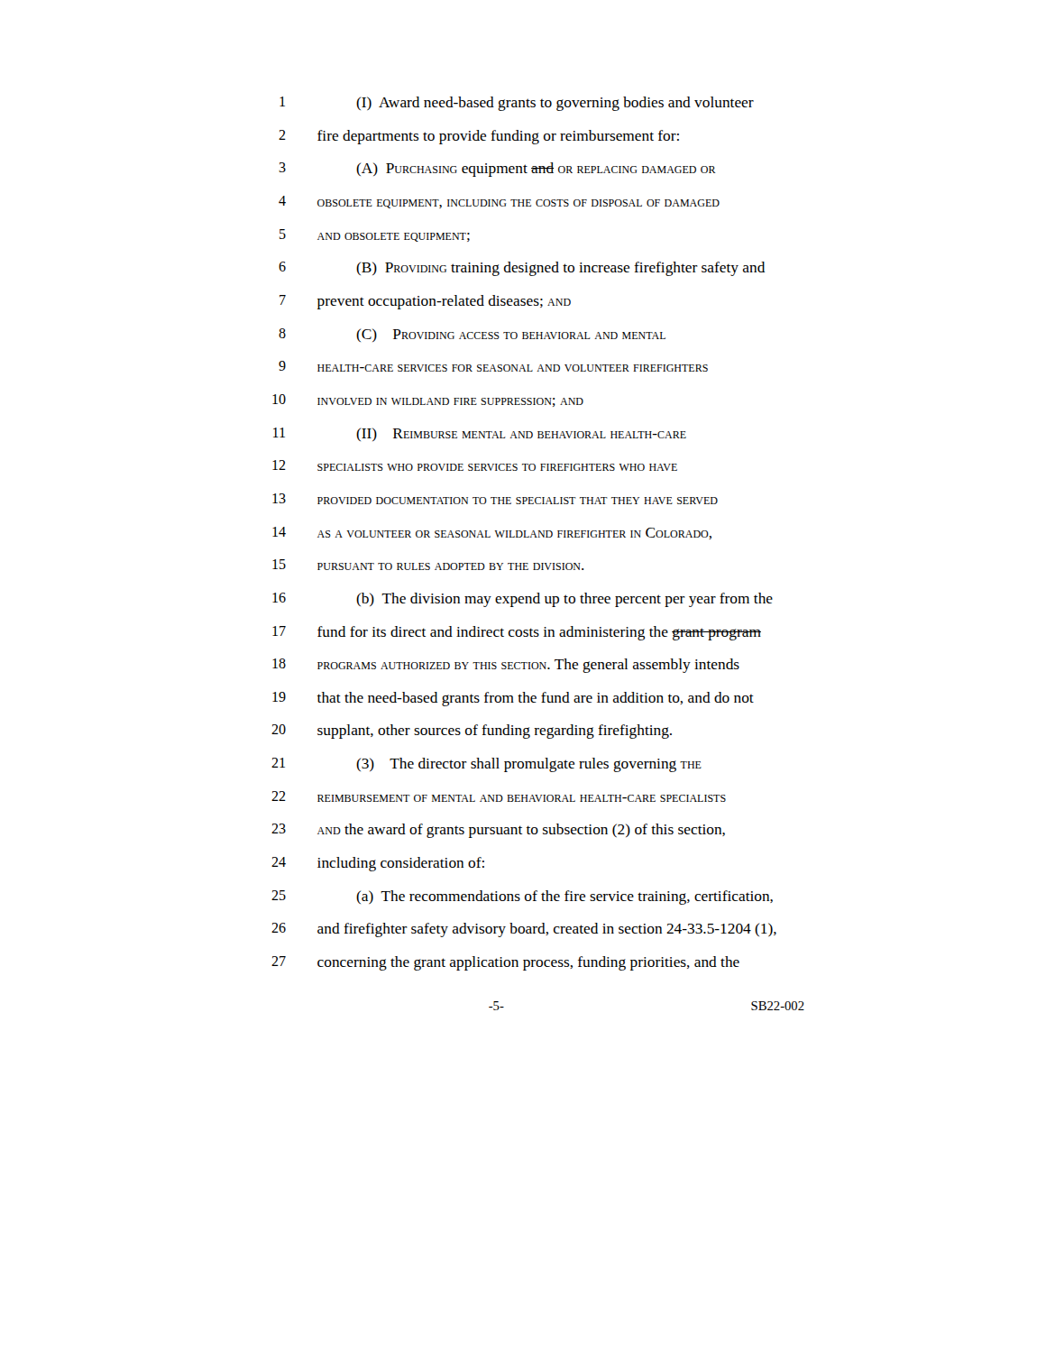| 1 | (I) Award need-based grants to governing bodies and volunteer |
| 2 | fire departments to provide funding or reimbursement for: |
| 3 | (A) Purchasing equipment and or replacing damaged or |
| 4 | obsolete equipment, including the costs of disposal of damaged |
| 5 | and obsolete equipment; |
| 6 | (B) Providing training designed to increase firefighter safety and |
| 7 | prevent occupation-related diseases; and |
| 8 | (C) Providing access to behavioral and mental |
| 9 | health-care services for seasonal and volunteer firefighters |
| 10 | involved in wildland fire suppression; and |
| 11 | (II) Reimburse mental and behavioral health-care |
| 12 | specialists who provide services to firefighters who have |
| 13 | provided documentation to the specialist that they have served |
| 14 | as a volunteer or seasonal wildland firefighter in Colorado, |
| 15 | pursuant to rules adopted by the division. |
| 16 | (b) The division may expend up to three percent per year from the |
| 17 | fund for its direct and indirect costs in administering the grant program |
| 18 | programs authorized by this section . The general assembly intends |
| 19 | that the need-based grants from the fund are in addition to, and do not |
| 20 | supplant, other sources of funding regarding firefighting. |
| 21 | (3) The director shall promulgate rules governing the |
| 22 | reimbursement of mental and behavioral health-care specialists |
| 23 | and the award of grants pursuant to subsection (2) of this section, |
| 24 | including consideration of: |
| 25 | (a) The recommendations of the fire service training, certification, |
| 26 | and firefighter safety advisory board, created in section 24-33.5-1204 (1), |
| 27 | concerning the grant application process, funding priorities, and the |
-5-
SB22-002